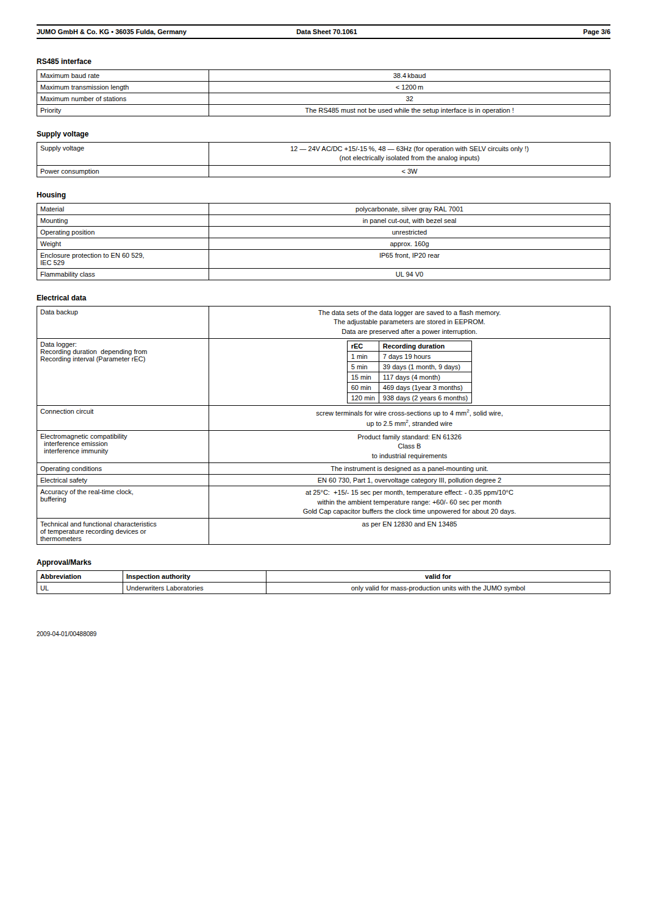JUMO GmbH & Co. KG • 36035 Fulda, Germany Data Sheet 70.1061 Page 3/6
RS485 interface
| Maximum baud rate | 38.4 kbaud |
| Maximum transmission length | < 1200 m |
| Maximum number of stations | 32 |
| Priority | The RS485 must not be used while the setup interface is in operation ! |
Supply voltage
| Supply voltage | 12 — 24V AC/DC +15/-15 %, 48 — 63Hz (for operation with SELV circuits only !) (not electrically isolated from the analog inputs) |
| Power consumption | < 3W |
Housing
| Material | polycarbonate, silver gray RAL 7001 |
| Mounting | in panel cut-out, with bezel seal |
| Operating position | unrestricted |
| Weight | approx. 160g |
| Enclosure protection to EN 60 529, IEC 529 | IP65 front, IP20 rear |
| Flammability class | UL 94 V0 |
Electrical data
| Data backup | The data sets of the data logger are saved to a flash memory. The adjustable parameters are stored in EEPROM. Data are preserved after a power interruption. |
| Data logger: Recording duration depending from Recording interval (Parameter rEC) | / rEC / Recording duration / / --- / --- / / 1 min / 7 days 19 hours / / 5 min / 39 days (1 month, 9 days) / / 15 min / 117 days (4 month) / / 60 min / 469 days (1year 3 months) / / 120 min / 938 days (2 years 6 months) / |
| Connection circuit | screw terminals for wire cross-sections up to 4 mm 2 , solid wire, up to 2.5 mm 2 , stranded wire |
| Electromagnetic compatibility interference emission interference immunity | Product family standard: EN 61326 Class B to industrial requirements |
| Operating conditions | The instrument is designed as a panel-mounting unit. |
| Electrical safety | EN 60 730, Part 1, overvoltage category III, pollution degree 2 |
| Accuracy of the real-time clock, buffering | at 25°C: +15/- 15 sec per month, temperature effect: - 0.35 ppm/10°C within the ambient temperature range: +60/- 60 sec per month Gold Cap capacitor buffers the clock time unpowered for about 20 days. |
| Technical and functional characteristics of temperature recording devices or thermometers | as per EN 12830 and EN 13485 |
Approval/Marks
| Abbreviation | Inspection authority | valid for |
| --- | --- | --- |
| UL | Underwriters Laboratories | only valid for mass-production units with the JUMO symbol |
2009-04-01/00488089